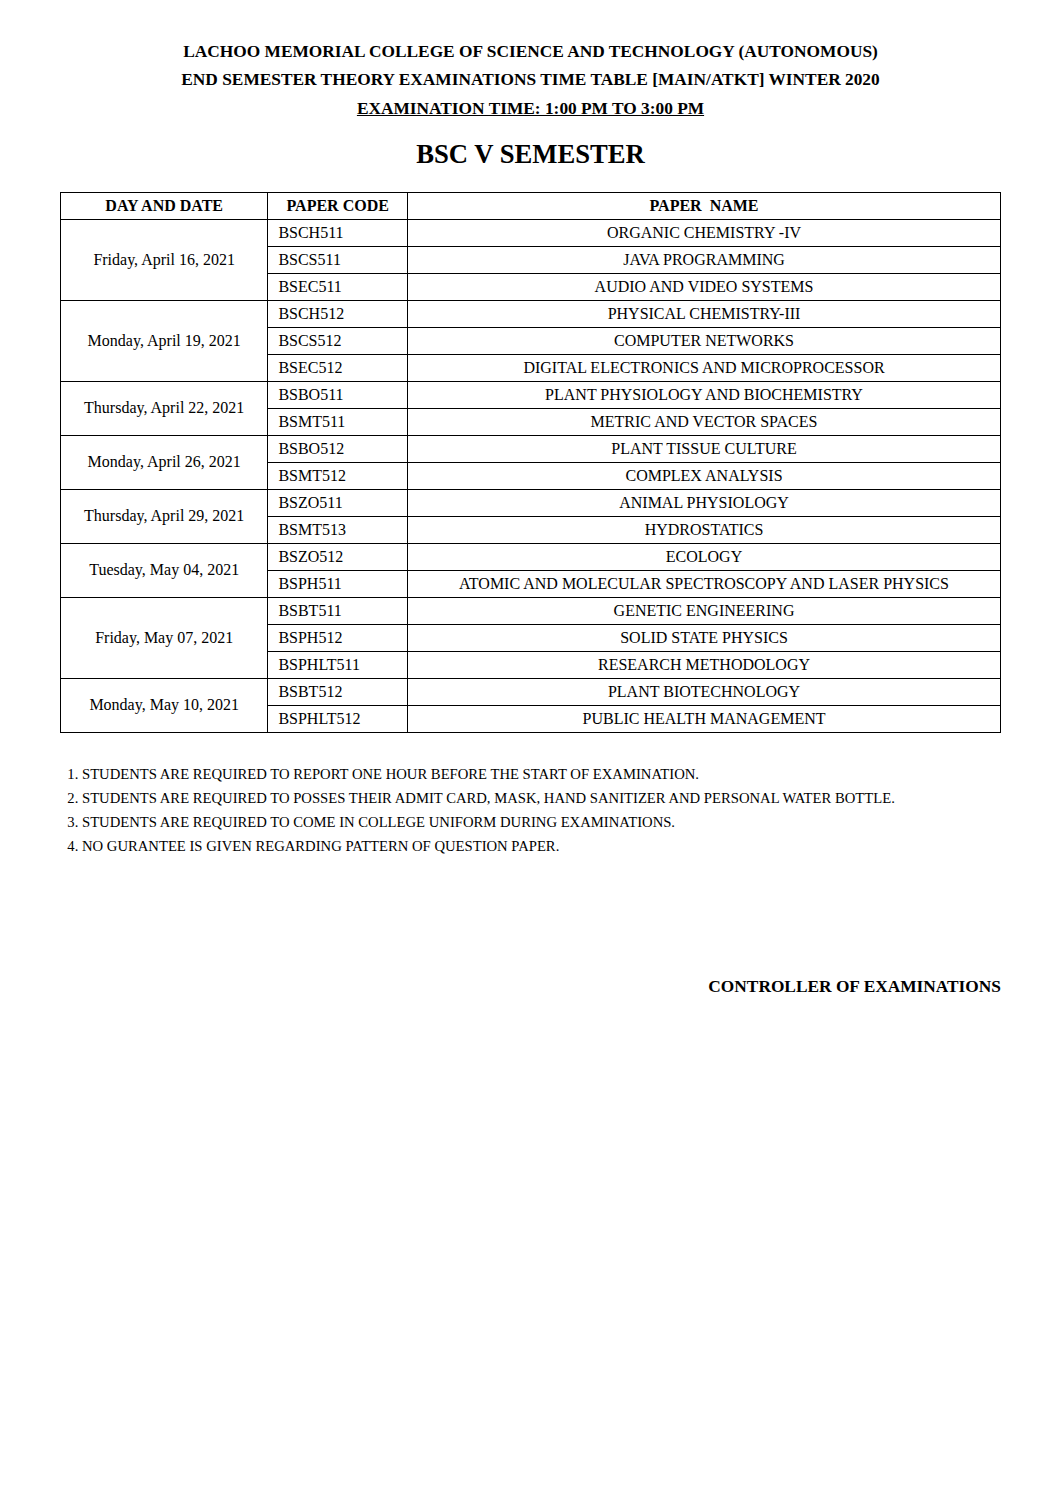LACHOO MEMORIAL COLLEGE OF SCIENCE AND TECHNOLOGY (AUTONOMOUS)
END SEMESTER THEORY EXAMINATIONS TIME TABLE [MAIN/ATKT] WINTER 2020
EXAMINATION TIME: 1:00 PM TO 3:00 PM
BSC V SEMESTER
| DAY AND DATE | PAPER CODE | PAPER NAME |
| --- | --- | --- |
| Friday, April 16, 2021 | BSCH511 | ORGANIC CHEMISTRY -IV |
| BSCS511 | JAVA PROGRAMMING |
| BSEC511 | AUDIO AND VIDEO SYSTEMS |
| Monday, April 19, 2021 | BSCH512 | PHYSICAL CHEMISTRY-III |
| BSCS512 | COMPUTER NETWORKS |
| BSEC512 | DIGITAL ELECTRONICS AND MICROPROCESSOR |
| Thursday, April 22, 2021 | BSBO511 | PLANT PHYSIOLOGY AND BIOCHEMISTRY |
| BSMT511 | METRIC AND VECTOR SPACES |
| Monday, April 26, 2021 | BSBO512 | PLANT TISSUE CULTURE |
| BSMT512 | COMPLEX ANALYSIS |
| Thursday, April 29, 2021 | BSZO511 | ANIMAL PHYSIOLOGY |
| BSMT513 | HYDROSTATICS |
| Tuesday, May 04, 2021 | BSZO512 | ECOLOGY |
| BSPH511 | ATOMIC AND MOLECULAR SPECTROSCOPY AND LASER PHYSICS |
| Friday, May 07, 2021 | BSBT511 | GENETIC ENGINEERING |
| BSPH512 | SOLID STATE PHYSICS |
| BSPHLT511 | RESEARCH METHODOLOGY |
| Monday, May 10, 2021 | BSBT512 | PLANT BIOTECHNOLOGY |
| BSPHLT512 | PUBLIC HEALTH MANAGEMENT |
STUDENTS ARE REQUIRED TO REPORT ONE HOUR BEFORE THE START OF EXAMINATION.
STUDENTS ARE REQUIRED TO POSSES THEIR ADMIT CARD, MASK, HAND SANITIZER AND PERSONAL WATER BOTTLE.
STUDENTS ARE REQUIRED TO COME IN COLLEGE UNIFORM DURING EXAMINATIONS.
NO GURANTEE IS GIVEN REGARDING PATTERN OF QUESTION PAPER.
CONTROLLER OF EXAMINATIONS